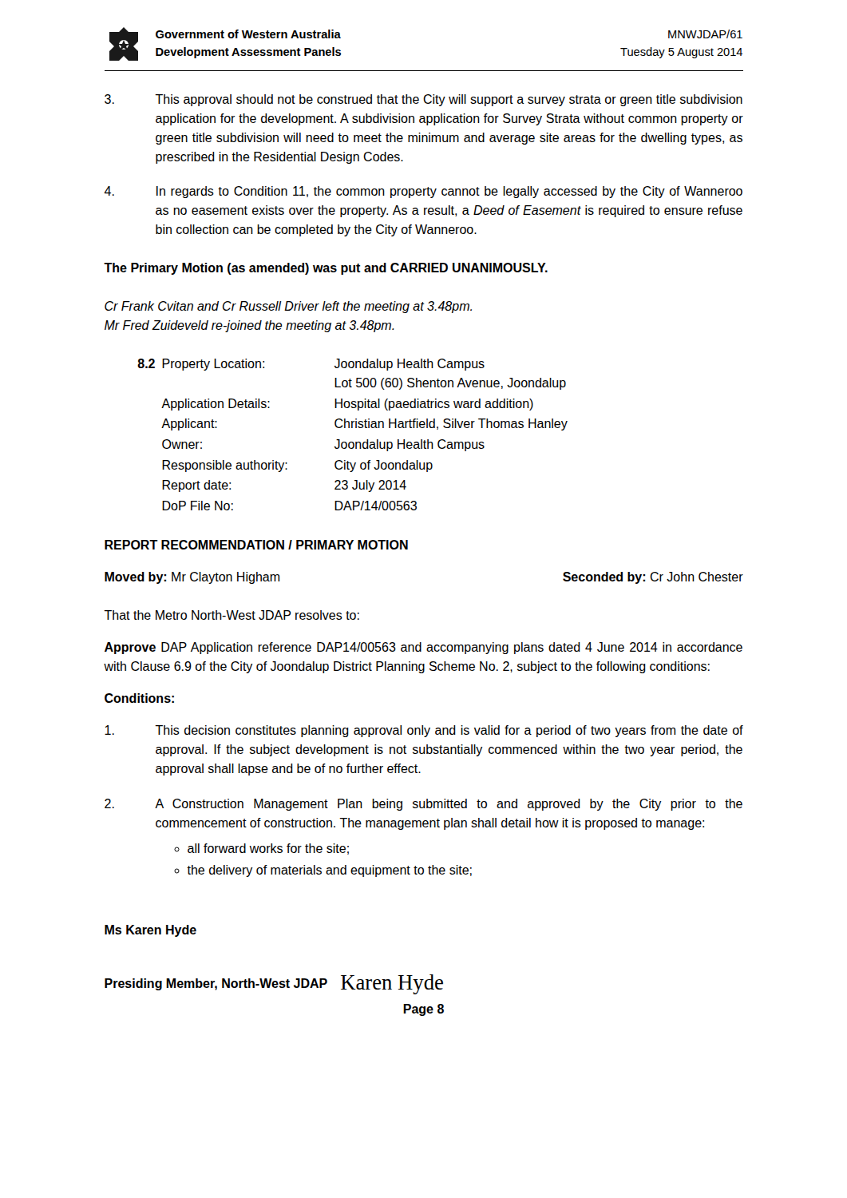Government of Western Australia
Development Assessment Panels
MNWJDAP/61
Tuesday 5 August 2014
3. This approval should not be construed that the City will support a survey strata or green title subdivision application for the development. A subdivision application for Survey Strata without common property or green title subdivision will need to meet the minimum and average site areas for the dwelling types, as prescribed in the Residential Design Codes.
4. In regards to Condition 11, the common property cannot be legally accessed by the City of Wanneroo as no easement exists over the property. As a result, a Deed of Easement is required to ensure refuse bin collection can be completed by the City of Wanneroo.
The Primary Motion (as amended) was put and CARRIED UNANIMOUSLY.
Cr Frank Cvitan and Cr Russell Driver left the meeting at 3.48pm.
Mr Fred Zuideveld re-joined the meeting at 3.48pm.
| 8.2 | Property Location: | Joondalup Health Campus Lot 500 (60) Shenton Avenue, Joondalup |
| | Application Details: | Hospital (paediatrics ward addition) |
| | Applicant: | Christian Hartfield, Silver Thomas Hanley |
| | Owner: | Joondalup Health Campus |
| | Responsible authority: | City of Joondalup |
| | Report date: | 23 July 2014 |
| | DoP File No: | DAP/14/00563 |
REPORT RECOMMENDATION / PRIMARY MOTION
Moved by: Mr Clayton Higham Seconded by: Cr John Chester
That the Metro North-West JDAP resolves to:
Approve DAP Application reference DAP14/00563 and accompanying plans dated 4 June 2014 in accordance with Clause 6.9 of the City of Joondalup District Planning Scheme No. 2, subject to the following conditions:
Conditions:
1. This decision constitutes planning approval only and is valid for a period of two years from the date of approval. If the subject development is not substantially commenced within the two year period, the approval shall lapse and be of no further effect.
2. A Construction Management Plan being submitted to and approved by the City prior to the commencement of construction. The management plan shall detail how it is proposed to manage:
all forward works for the site;
the delivery of materials and equipment to the site;
Ms Karen Hyde
Presiding Member, North-West JDAP Karen Hyde
Page 8